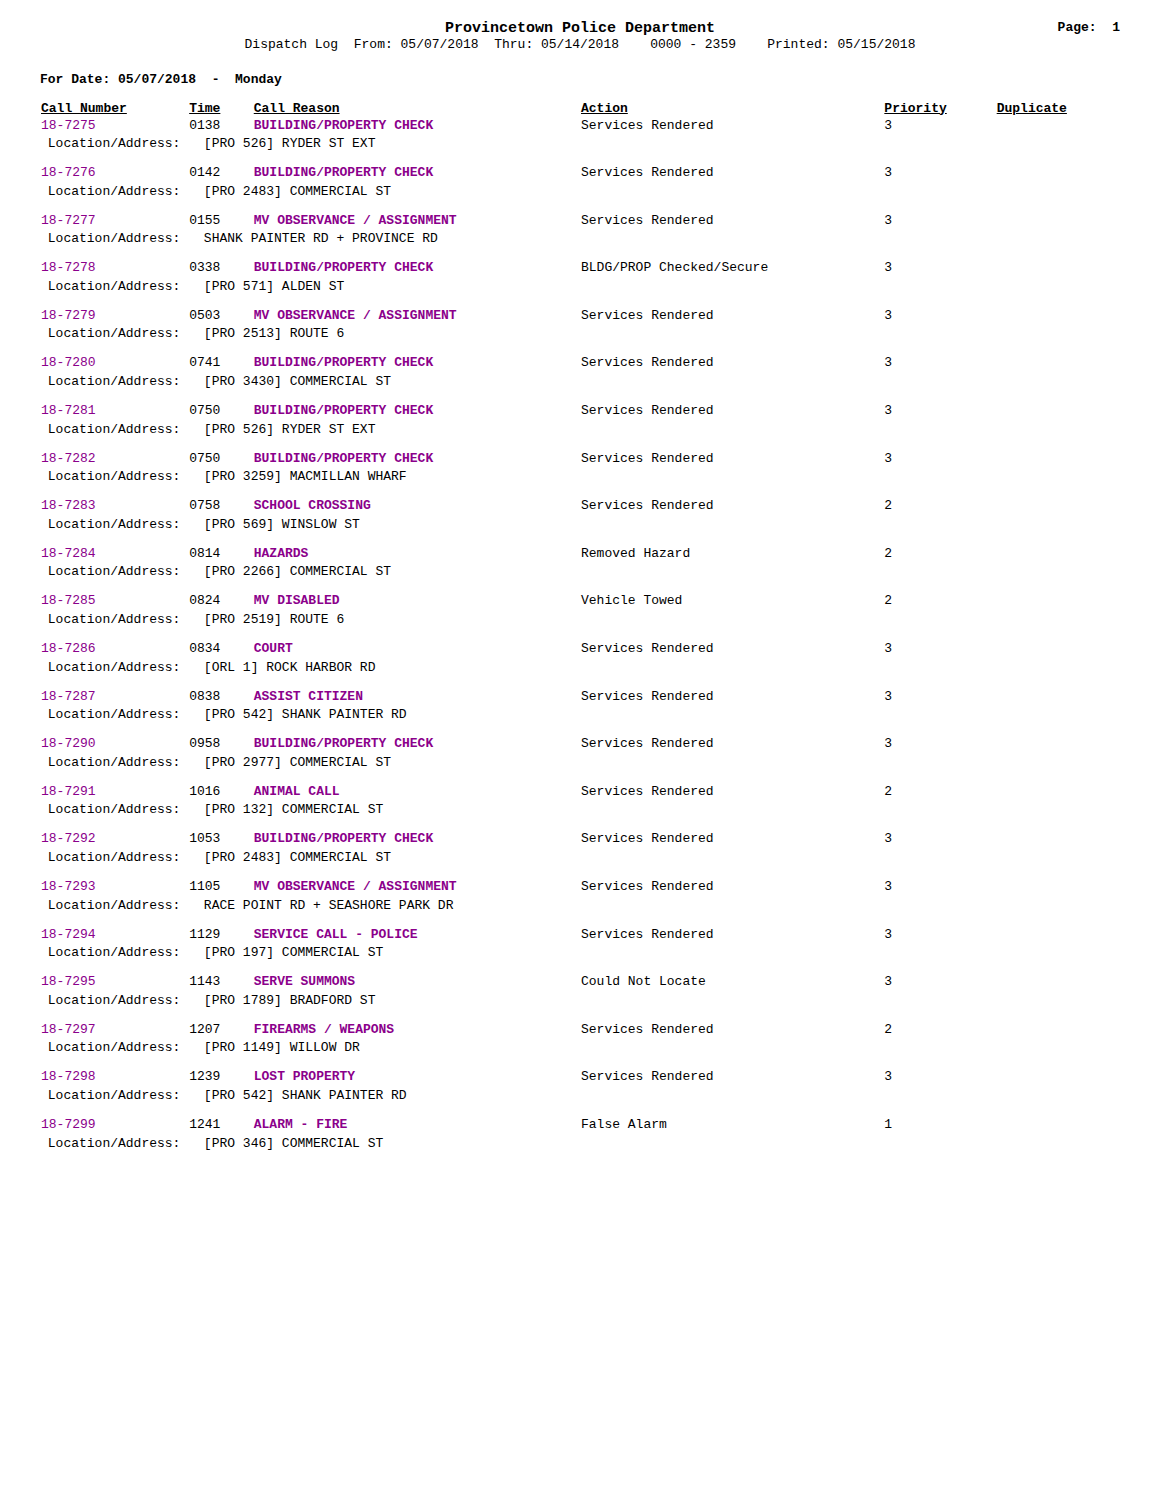Page: 1
Provincetown Police Department
Dispatch Log From: 05/07/2018 Thru: 05/14/2018 0000 - 2359 Printed: 05/15/2018
For Date: 05/07/2018 - Monday
| Call Number | Time | Call Reason | Action | Priority | Duplicate |
| --- | --- | --- | --- | --- | --- |
| 18-7275 | 0138 | BUILDING/PROPERTY CHECK | Services Rendered | 3 | |
| Location/Address: [PRO 526] RYDER ST EXT |
| 18-7276 | 0142 | BUILDING/PROPERTY CHECK | Services Rendered | 3 | |
| Location/Address: [PRO 2483] COMMERCIAL ST |
| 18-7277 | 0155 | MV OBSERVANCE / ASSIGNMENT | Services Rendered | 3 | |
| Location/Address: SHANK PAINTER RD + PROVINCE RD |
| 18-7278 | 0338 | BUILDING/PROPERTY CHECK | BLDG/PROP Checked/Secure | 3 | |
| Location/Address: [PRO 571] ALDEN ST |
| 18-7279 | 0503 | MV OBSERVANCE / ASSIGNMENT | Services Rendered | 3 | |
| Location/Address: [PRO 2513] ROUTE 6 |
| 18-7280 | 0741 | BUILDING/PROPERTY CHECK | Services Rendered | 3 | |
| Location/Address: [PRO 3430] COMMERCIAL ST |
| 18-7281 | 0750 | BUILDING/PROPERTY CHECK | Services Rendered | 3 | |
| Location/Address: [PRO 526] RYDER ST EXT |
| 18-7282 | 0750 | BUILDING/PROPERTY CHECK | Services Rendered | 3 | |
| Location/Address: [PRO 3259] MACMILLAN WHARF |
| 18-7283 | 0758 | SCHOOL CROSSING | Services Rendered | 2 | |
| Location/Address: [PRO 569] WINSLOW ST |
| 18-7284 | 0814 | HAZARDS | Removed Hazard | 2 | |
| Location/Address: [PRO 2266] COMMERCIAL ST |
| 18-7285 | 0824 | MV DISABLED | Vehicle Towed | 2 | |
| Location/Address: [PRO 2519] ROUTE 6 |
| 18-7286 | 0834 | COURT | Services Rendered | 3 | |
| Location/Address: [ORL 1] ROCK HARBOR RD |
| 18-7287 | 0838 | ASSIST CITIZEN | Services Rendered | 3 | |
| Location/Address: [PRO 542] SHANK PAINTER RD |
| 18-7290 | 0958 | BUILDING/PROPERTY CHECK | Services Rendered | 3 | |
| Location/Address: [PRO 2977] COMMERCIAL ST |
| 18-7291 | 1016 | ANIMAL CALL | Services Rendered | 2 | |
| Location/Address: [PRO 132] COMMERCIAL ST |
| 18-7292 | 1053 | BUILDING/PROPERTY CHECK | Services Rendered | 3 | |
| Location/Address: [PRO 2483] COMMERCIAL ST |
| 18-7293 | 1105 | MV OBSERVANCE / ASSIGNMENT | Services Rendered | 3 | |
| Location/Address: RACE POINT RD + SEASHORE PARK DR |
| 18-7294 | 1129 | SERVICE CALL - POLICE | Services Rendered | 3 | |
| Location/Address: [PRO 197] COMMERCIAL ST |
| 18-7295 | 1143 | SERVE SUMMONS | Could Not Locate | 3 | |
| Location/Address: [PRO 1789] BRADFORD ST |
| 18-7297 | 1207 | FIREARMS / WEAPONS | Services Rendered | 2 | |
| Location/Address: [PRO 1149] WILLOW DR |
| 18-7298 | 1239 | LOST PROPERTY | Services Rendered | 3 | |
| Location/Address: [PRO 542] SHANK PAINTER RD |
| 18-7299 | 1241 | ALARM - FIRE | False Alarm | 1 | |
| Location/Address: [PRO 346] COMMERCIAL ST |